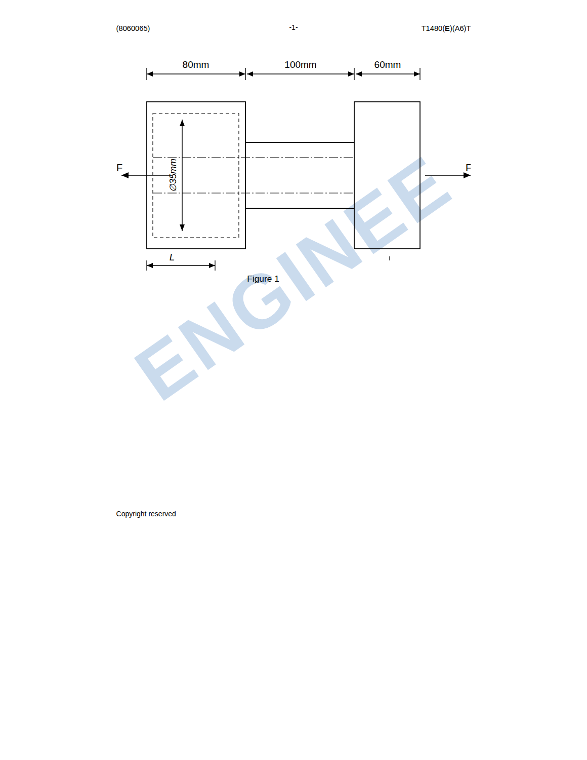(8060065) -1- T1480(E)(A6)T
ENGINEE
80mm 100mm 60mm ∅35mm F F L
Figure 1
Copyright reserved